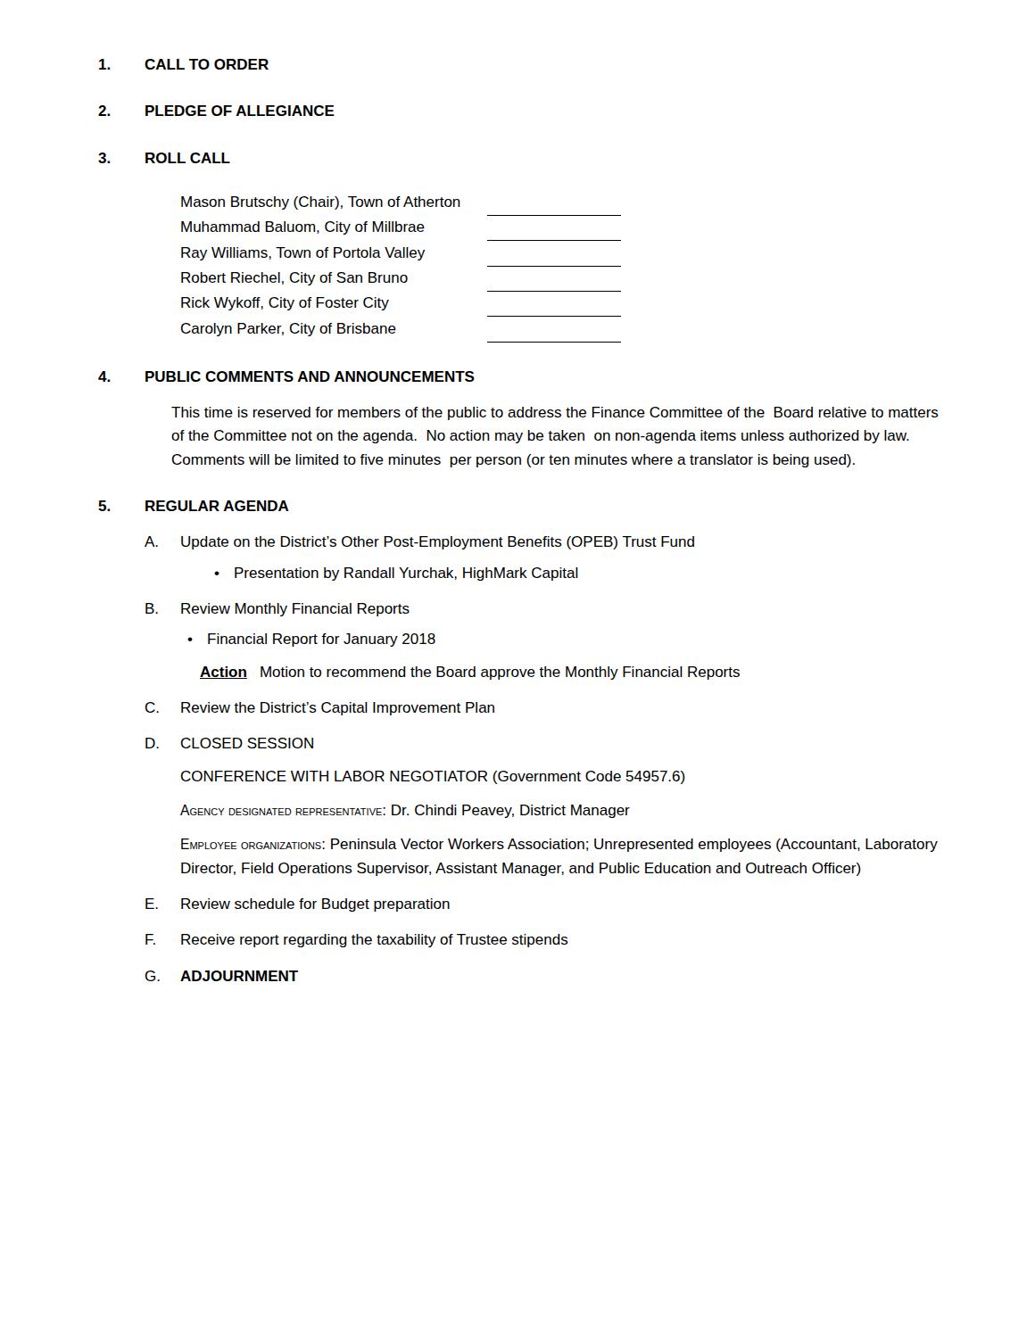1. Call to Order
2. Pledge of Allegiance
3. Roll Call
| Mason Brutschy (Chair), Town of Atherton | |
| Muhammad Baluom, City of Millbrae | |
| Ray Williams, Town of Portola Valley | |
| Robert Riechel, City of San Bruno | |
| Rick Wykoff, City of Foster City | |
| Carolyn Parker, City of Brisbane | |
4. Public Comments and Announcements
This time is reserved for members of the public to address the Finance Committee of the Board relative to matters of the Committee not on the agenda. No action may be taken on non-agenda items unless authorized by law. Comments will be limited to five minutes per person (or ten minutes where a translator is being used).
5. Regular Agenda
A. Update on the District’s Other Post-Employment Benefits (OPEB) Trust Fund
Presentation by Randall Yurchak, HighMark Capital
B. Review Monthly Financial Reports
Financial Report for January 2018
Action Motion to recommend the Board approve the Monthly Financial Reports
C. Review the District’s Capital Improvement Plan
D. CLOSED SESSION
CONFERENCE WITH LABOR NEGOTIATOR (Government Code 54957.6)
Agency designated representative: Dr. Chindi Peavey, District Manager
Employee organizations: Peninsula Vector Workers Association; Unrepresented employees (Accountant, Laboratory Director, Field Operations Supervisor, Assistant Manager, and Public Education and Outreach Officer)
E. Review schedule for Budget preparation
F. Receive report regarding the taxability of Trustee stipends
G. Adjournment